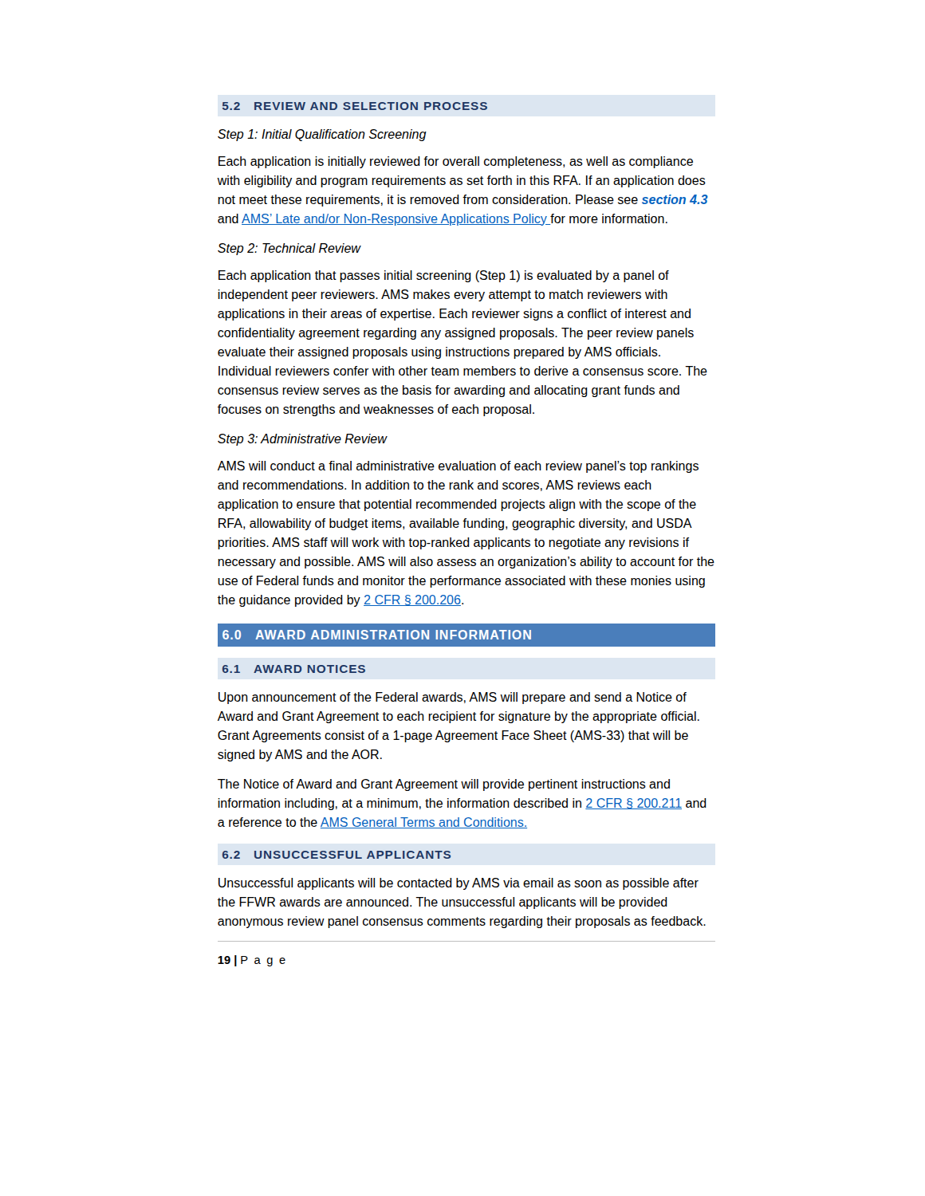5.2 REVIEW AND SELECTION PROCESS
Step 1: Initial Qualification Screening
Each application is initially reviewed for overall completeness, as well as compliance with eligibility and program requirements as set forth in this RFA. If an application does not meet these requirements, it is removed from consideration. Please see section 4.3 and AMS’ Late and/or Non-Responsive Applications Policy for more information.
Step 2: Technical Review
Each application that passes initial screening (Step 1) is evaluated by a panel of independent peer reviewers. AMS makes every attempt to match reviewers with applications in their areas of expertise. Each reviewer signs a conflict of interest and confidentiality agreement regarding any assigned proposals. The peer review panels evaluate their assigned proposals using instructions prepared by AMS officials. Individual reviewers confer with other team members to derive a consensus score. The consensus review serves as the basis for awarding and allocating grant funds and focuses on strengths and weaknesses of each proposal.
Step 3: Administrative Review
AMS will conduct a final administrative evaluation of each review panel’s top rankings and recommendations. In addition to the rank and scores, AMS reviews each application to ensure that potential recommended projects align with the scope of the RFA, allowability of budget items, available funding, geographic diversity, and USDA priorities. AMS staff will work with top-ranked applicants to negotiate any revisions if necessary and possible. AMS will also assess an organization’s ability to account for the use of Federal funds and monitor the performance associated with these monies using the guidance provided by 2 CFR § 200.206.
6.0 AWARD ADMINISTRATION INFORMATION
6.1 AWARD NOTICES
Upon announcement of the Federal awards, AMS will prepare and send a Notice of Award and Grant Agreement to each recipient for signature by the appropriate official. Grant Agreements consist of a 1-page Agreement Face Sheet (AMS-33) that will be signed by AMS and the AOR.
The Notice of Award and Grant Agreement will provide pertinent instructions and information including, at a minimum, the information described in 2 CFR § 200.211 and a reference to the AMS General Terms and Conditions.
6.2 UNSUCCESSFUL APPLICANTS
Unsuccessful applicants will be contacted by AMS via email as soon as possible after the FFWR awards are announced. The unsuccessful applicants will be provided anonymous review panel consensus comments regarding their proposals as feedback.
19 | P a g e